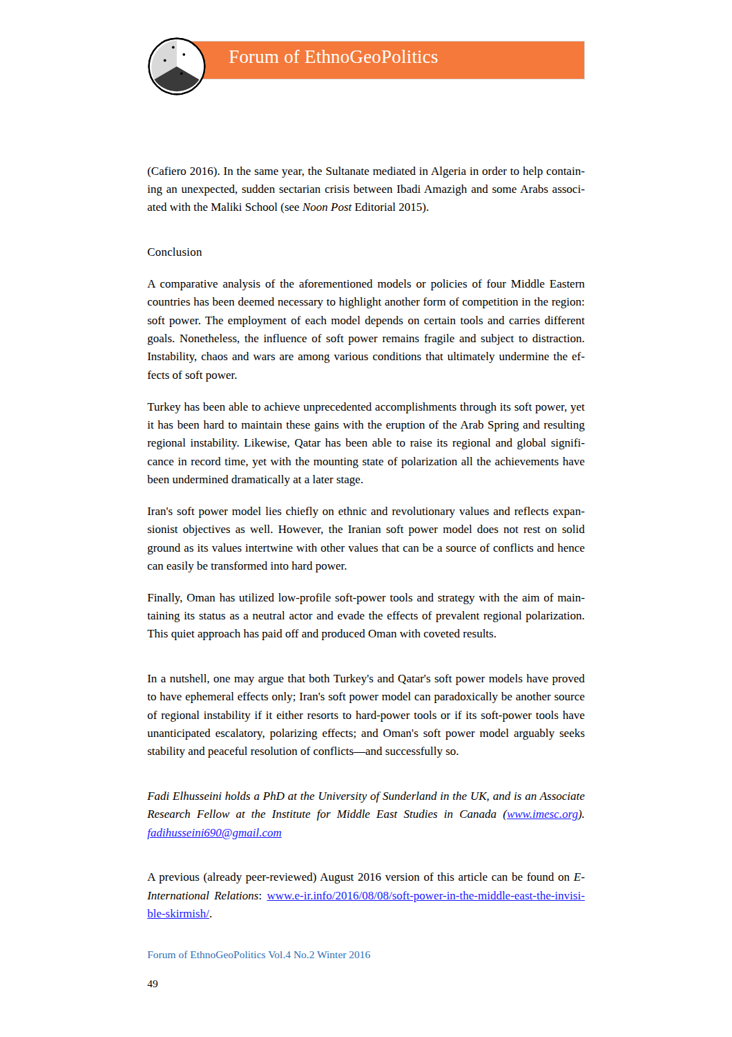Forum of EthnoGeoPolitics
(Cafiero 2016). In the same year, the Sultanate mediated in Algeria in order to help containing an unexpected, sudden sectarian crisis between Ibadi Amazigh and some Arabs associated with the Maliki School (see Noon Post Editorial 2015).
Conclusion
A comparative analysis of the aforementioned models or policies of four Middle Eastern countries has been deemed necessary to highlight another form of competition in the region: soft power. The employment of each model depends on certain tools and carries different goals. Nonetheless, the influence of soft power remains fragile and subject to distraction. Instability, chaos and wars are among various conditions that ultimately undermine the effects of soft power.
Turkey has been able to achieve unprecedented accomplishments through its soft power, yet it has been hard to maintain these gains with the eruption of the Arab Spring and resulting regional instability. Likewise, Qatar has been able to raise its regional and global significance in record time, yet with the mounting state of polarization all the achievements have been undermined dramatically at a later stage.
Iran's soft power model lies chiefly on ethnic and revolutionary values and reflects expansionist objectives as well. However, the Iranian soft power model does not rest on solid ground as its values intertwine with other values that can be a source of conflicts and hence can easily be transformed into hard power.
Finally, Oman has utilized low-profile soft-power tools and strategy with the aim of maintaining its status as a neutral actor and evade the effects of prevalent regional polarization. This quiet approach has paid off and produced Oman with coveted results.
In a nutshell, one may argue that both Turkey's and Qatar's soft power models have proved to have ephemeral effects only; Iran's soft power model can paradoxically be another source of regional instability if it either resorts to hard-power tools or if its soft-power tools have unanticipated escalatory, polarizing effects; and Oman's soft power model arguably seeks stability and peaceful resolution of conflicts—and successfully so.
Fadi Elhusseini holds a PhD at the University of Sunderland in the UK, and is an Associate Research Fellow at the Institute for Middle East Studies in Canada (www.imesc.org). fadihusseini690@gmail.com
A previous (already peer-reviewed) August 2016 version of this article can be found on E-International Relations: www.e-ir.info/2016/08/08/soft-power-in-the-middle-east-the-invisible-skirmish/.
Forum of EthnoGeoPolitics Vol.4 No.2 Winter 2016
49